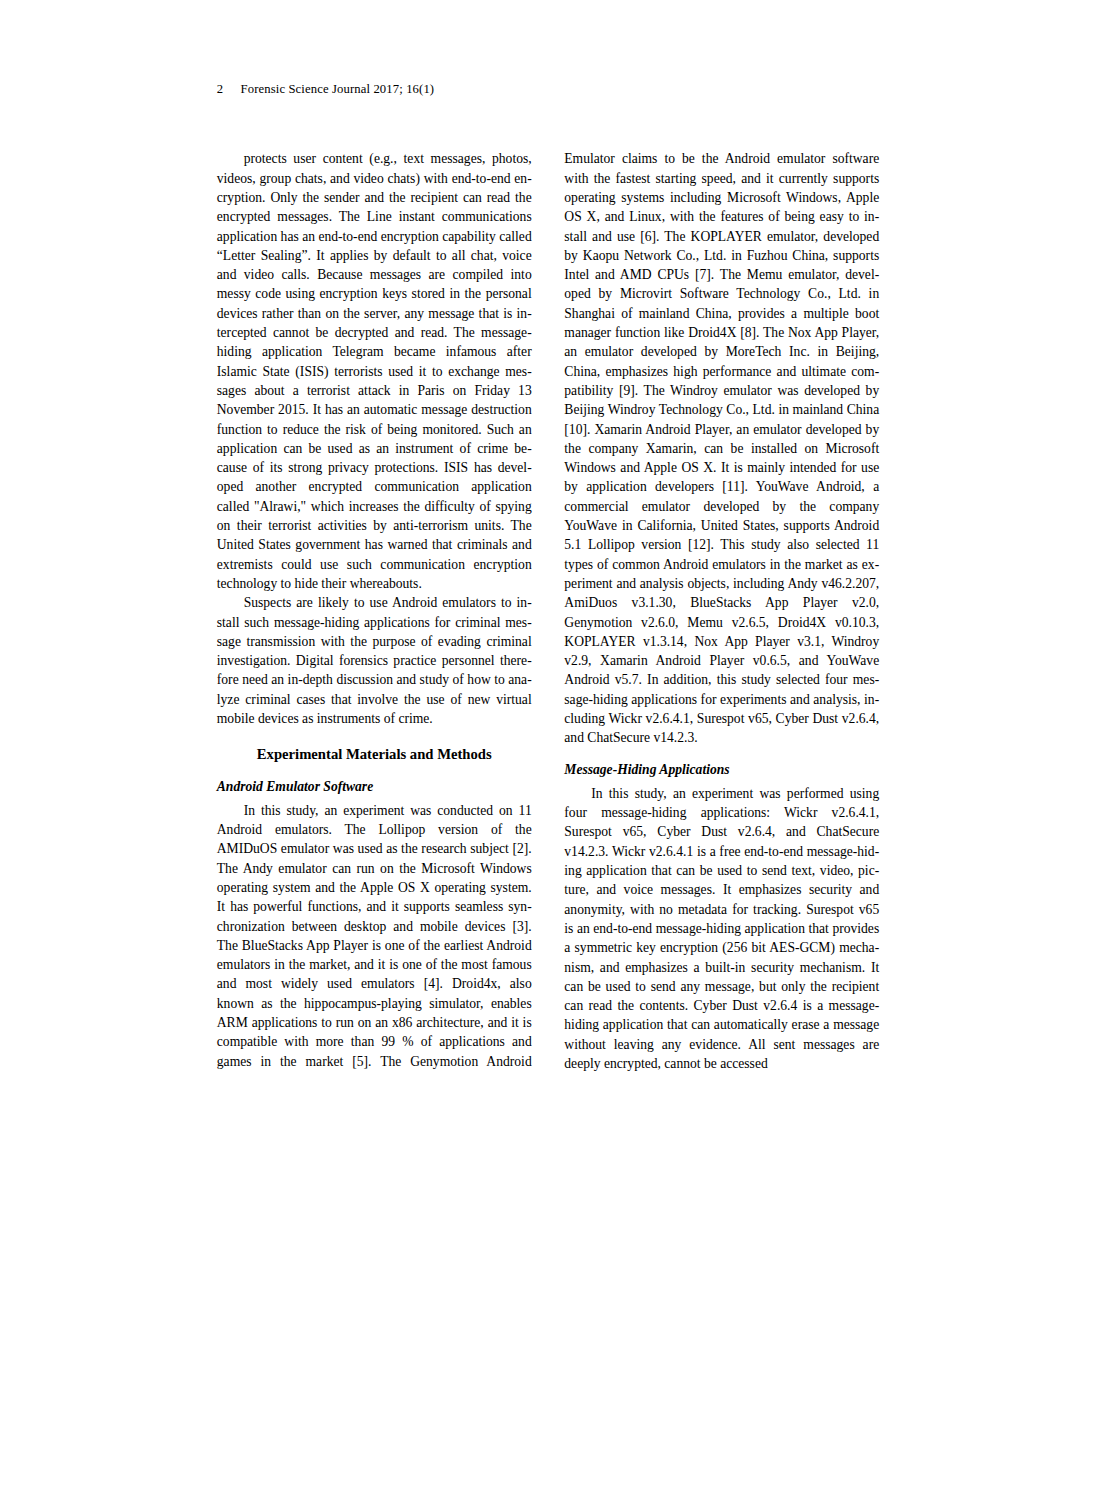2 Forensic Science Journal 2017; 16(1)
protects user content (e.g., text messages, photos, videos, group chats, and video chats) with end-to-end encryption. Only the sender and the recipient can read the encrypted messages. The Line instant communications application has an end-to-end encryption capability called “Letter Sealing”. It applies by default to all chat, voice and video calls. Because messages are compiled into messy code using encryption keys stored in the personal devices rather than on the server, any message that is intercepted cannot be decrypted and read. The message-hiding application Telegram became infamous after Islamic State (ISIS) terrorists used it to exchange messages about a terrorist attack in Paris on Friday 13 November 2015. It has an automatic message destruction function to reduce the risk of being monitored. Such an application can be used as an instrument of crime because of its strong privacy protections. ISIS has developed another encrypted communication application called "Alrawi," which increases the difficulty of spying on their terrorist activities by anti-terrorism units. The United States government has warned that criminals and extremists could use such communication encryption technology to hide their whereabouts.
Suspects are likely to use Android emulators to install such message-hiding applications for criminal message transmission with the purpose of evading criminal investigation. Digital forensics practice personnel therefore need an in-depth discussion and study of how to analyze criminal cases that involve the use of new virtual mobile devices as instruments of crime.
Experimental Materials and Methods
Android Emulator Software
In this study, an experiment was conducted on 11 Android emulators. The Lollipop version of the AMIDuOS emulator was used as the research subject [2]. The Andy emulator can run on the Microsoft Windows operating system and the Apple OS X operating system. It has powerful functions, and it supports seamless synchronization between desktop and mobile devices [3]. The BlueStacks App Player is one of the earliest Android emulators in the market, and it is one of the most famous and most widely used emulators [4]. Droid4x, also known as the hippocampus-playing simulator, enables ARM applications to run on an x86 architecture, and it is compatible with more than 99 % of applications and games in the market [5]. The Genymotion Android Emulator claims to be the Android emulator software with the fastest starting speed, and it currently supports operating systems including Microsoft Windows, Apple OS X, and Linux, with the features of being easy to install and use [6]. The KOPLAYER emulator, developed by Kaopu Network Co., Ltd. in Fuzhou China, supports Intel and AMD CPUs [7]. The Memu emulator, developed by Microvirt Software Technology Co., Ltd. in Shanghai of mainland China, provides a multiple boot manager function like Droid4X [8]. The Nox App Player, an emulator developed by MoreTech Inc. in Beijing, China, emphasizes high performance and ultimate compatibility [9]. The Windroy emulator was developed by Beijing Windroy Technology Co., Ltd. in mainland China [10]. Xamarin Android Player, an emulator developed by the company Xamarin, can be installed on Microsoft Windows and Apple OS X. It is mainly intended for use by application developers [11]. YouWave Android, a commercial emulator developed by the company YouWave in California, United States, supports Android 5.1 Lollipop version [12]. This study also selected 11 types of common Android emulators in the market as experiment and analysis objects, including Andy v46.2.207, AmiDuos v3.1.30, BlueStacks App Player v2.0, Genymotion v2.6.0, Memu v2.6.5, Droid4X v0.10.3, KOPLAYER v1.3.14, Nox App Player v3.1, Windroy v2.9, Xamarin Android Player v0.6.5, and YouWave Android v5.7. In addition, this study selected four message-hiding applications for experiments and analysis, including Wickr v2.6.4.1, Surespot v65, Cyber Dust v2.6.4, and ChatSecure v14.2.3.
Message-Hiding Applications
In this study, an experiment was performed using four message-hiding applications: Wickr v2.6.4.1, Surespot v65, Cyber Dust v2.6.4, and ChatSecure v14.2.3. Wickr v2.6.4.1 is a free end-to-end message-hiding application that can be used to send text, video, picture, and voice messages. It emphasizes security and anonymity, with no metadata for tracking. Surespot v65 is an end-to-end message-hiding application that provides a symmetric key encryption (256 bit AES-GCM) mechanism, and emphasizes a built-in security mechanism. It can be used to send any message, but only the recipient can read the contents. Cyber Dust v2.6.4 is a message-hiding application that can automatically erase a message without leaving any evidence. All sent messages are deeply encrypted, cannot be accessed